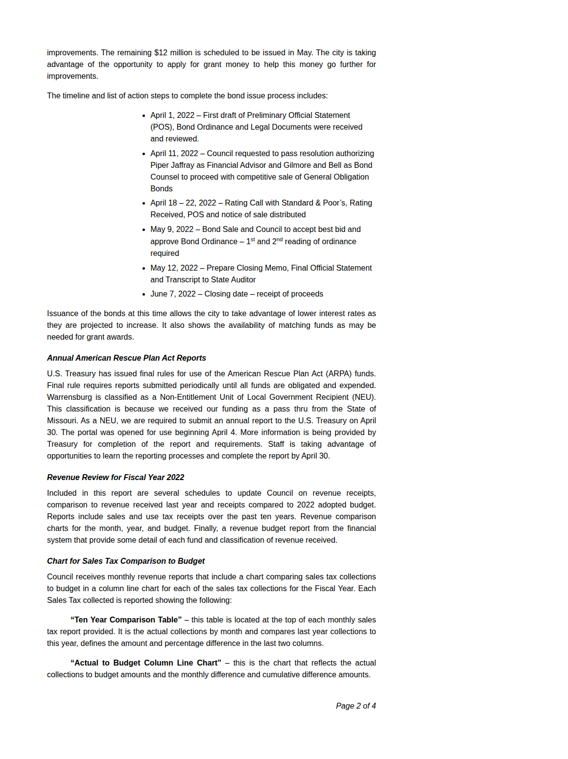improvements. The remaining $12 million is scheduled to be issued in May. The city is taking advantage of the opportunity to apply for grant money to help this money go further for improvements.
The timeline and list of action steps to complete the bond issue process includes:
April 1, 2022 – First draft of Preliminary Official Statement (POS), Bond Ordinance and Legal Documents were received and reviewed.
April 11, 2022 – Council requested to pass resolution authorizing Piper Jaffray as Financial Advisor and Gilmore and Bell as Bond Counsel to proceed with competitive sale of General Obligation Bonds
April 18 – 22, 2022 – Rating Call with Standard & Poor’s, Rating Received, POS and notice of sale distributed
May 9, 2022 – Bond Sale and Council to accept best bid and approve Bond Ordinance – 1st and 2nd reading of ordinance required
May 12, 2022 – Prepare Closing Memo, Final Official Statement and Transcript to State Auditor
June 7, 2022 – Closing date – receipt of proceeds
Issuance of the bonds at this time allows the city to take advantage of lower interest rates as they are projected to increase. It also shows the availability of matching funds as may be needed for grant awards.
Annual American Rescue Plan Act Reports
U.S. Treasury has issued final rules for use of the American Rescue Plan Act (ARPA) funds. Final rule requires reports submitted periodically until all funds are obligated and expended. Warrensburg is classified as a Non-Entitlement Unit of Local Government Recipient (NEU). This classification is because we received our funding as a pass thru from the State of Missouri. As a NEU, we are required to submit an annual report to the U.S. Treasury on April 30. The portal was opened for use beginning April 4. More information is being provided by Treasury for completion of the report and requirements. Staff is taking advantage of opportunities to learn the reporting processes and complete the report by April 30.
Revenue Review for Fiscal Year 2022
Included in this report are several schedules to update Council on revenue receipts, comparison to revenue received last year and receipts compared to 2022 adopted budget. Reports include sales and use tax receipts over the past ten years. Revenue comparison charts for the month, year, and budget. Finally, a revenue budget report from the financial system that provide some detail of each fund and classification of revenue received.
Chart for Sales Tax Comparison to Budget
Council receives monthly revenue reports that include a chart comparing sales tax collections to budget in a column line chart for each of the sales tax collections for the Fiscal Year. Each Sales Tax collected is reported showing the following:
“Ten Year Comparison Table” – this table is located at the top of each monthly sales tax report provided. It is the actual collections by month and compares last year collections to this year, defines the amount and percentage difference in the last two columns.
“Actual to Budget Column Line Chart” – this is the chart that reflects the actual collections to budget amounts and the monthly difference and cumulative difference amounts.
Page 2 of 4